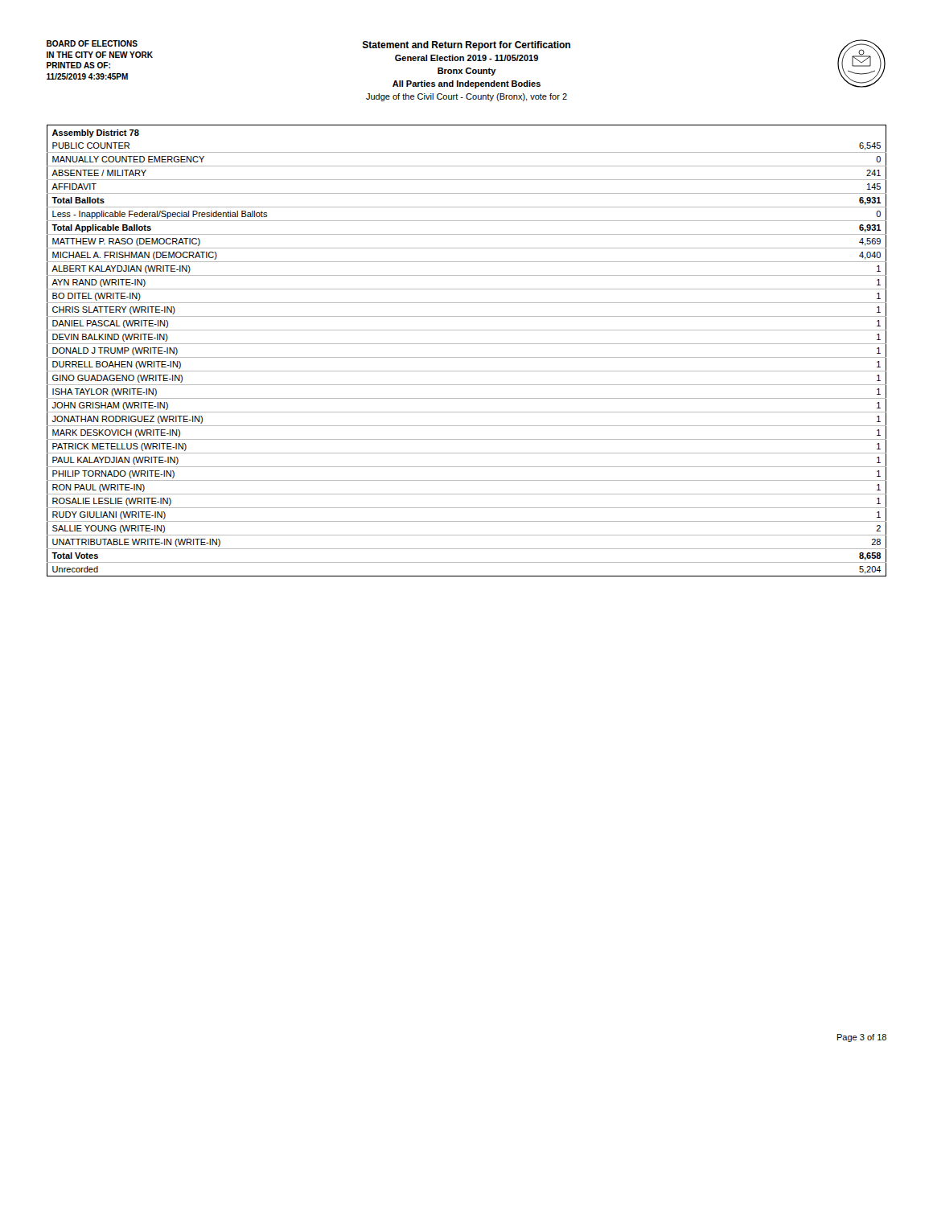BOARD OF ELECTIONS
IN THE CITY OF NEW YORK
PRINTED AS OF:
11/25/2019 4:39:45PM
Statement and Return Report for Certification
General Election 2019 - 11/05/2019
Bronx County
All Parties and Independent Bodies
Judge of the Civil Court - County (Bronx), vote for 2
Assembly District 78
| PUBLIC COUNTER | 6,545 |
| MANUALLY COUNTED EMERGENCY | 0 |
| ABSENTEE / MILITARY | 241 |
| AFFIDAVIT | 145 |
| Total Ballots | 6,931 |
| Less - Inapplicable Federal/Special Presidential Ballots | 0 |
| Total Applicable Ballots | 6,931 |
| MATTHEW P. RASO (DEMOCRATIC) | 4,569 |
| MICHAEL A. FRISHMAN (DEMOCRATIC) | 4,040 |
| ALBERT KALAYDJIAN (WRITE-IN) | 1 |
| AYN RAND (WRITE-IN) | 1 |
| BO DITEL (WRITE-IN) | 1 |
| CHRIS SLATTERY (WRITE-IN) | 1 |
| DANIEL PASCAL (WRITE-IN) | 1 |
| DEVIN BALKIND (WRITE-IN) | 1 |
| DONALD J TRUMP (WRITE-IN) | 1 |
| DURRELL BOAHEN (WRITE-IN) | 1 |
| GINO GUADAGENO (WRITE-IN) | 1 |
| ISHA TAYLOR (WRITE-IN) | 1 |
| JOHN GRISHAM (WRITE-IN) | 1 |
| JONATHAN RODRIGUEZ (WRITE-IN) | 1 |
| MARK DESKOVICH (WRITE-IN) | 1 |
| PATRICK METELLUS (WRITE-IN) | 1 |
| PAUL KALAYDJIAN (WRITE-IN) | 1 |
| PHILIP TORNADO (WRITE-IN) | 1 |
| RON PAUL (WRITE-IN) | 1 |
| ROSALIE LESLIE (WRITE-IN) | 1 |
| RUDY GIULIANI (WRITE-IN) | 1 |
| SALLIE YOUNG (WRITE-IN) | 2 |
| UNATTRIBUTABLE WRITE-IN (WRITE-IN) | 28 |
| Total Votes | 8,658 |
| Unrecorded | 5,204 |
Page 3 of 18